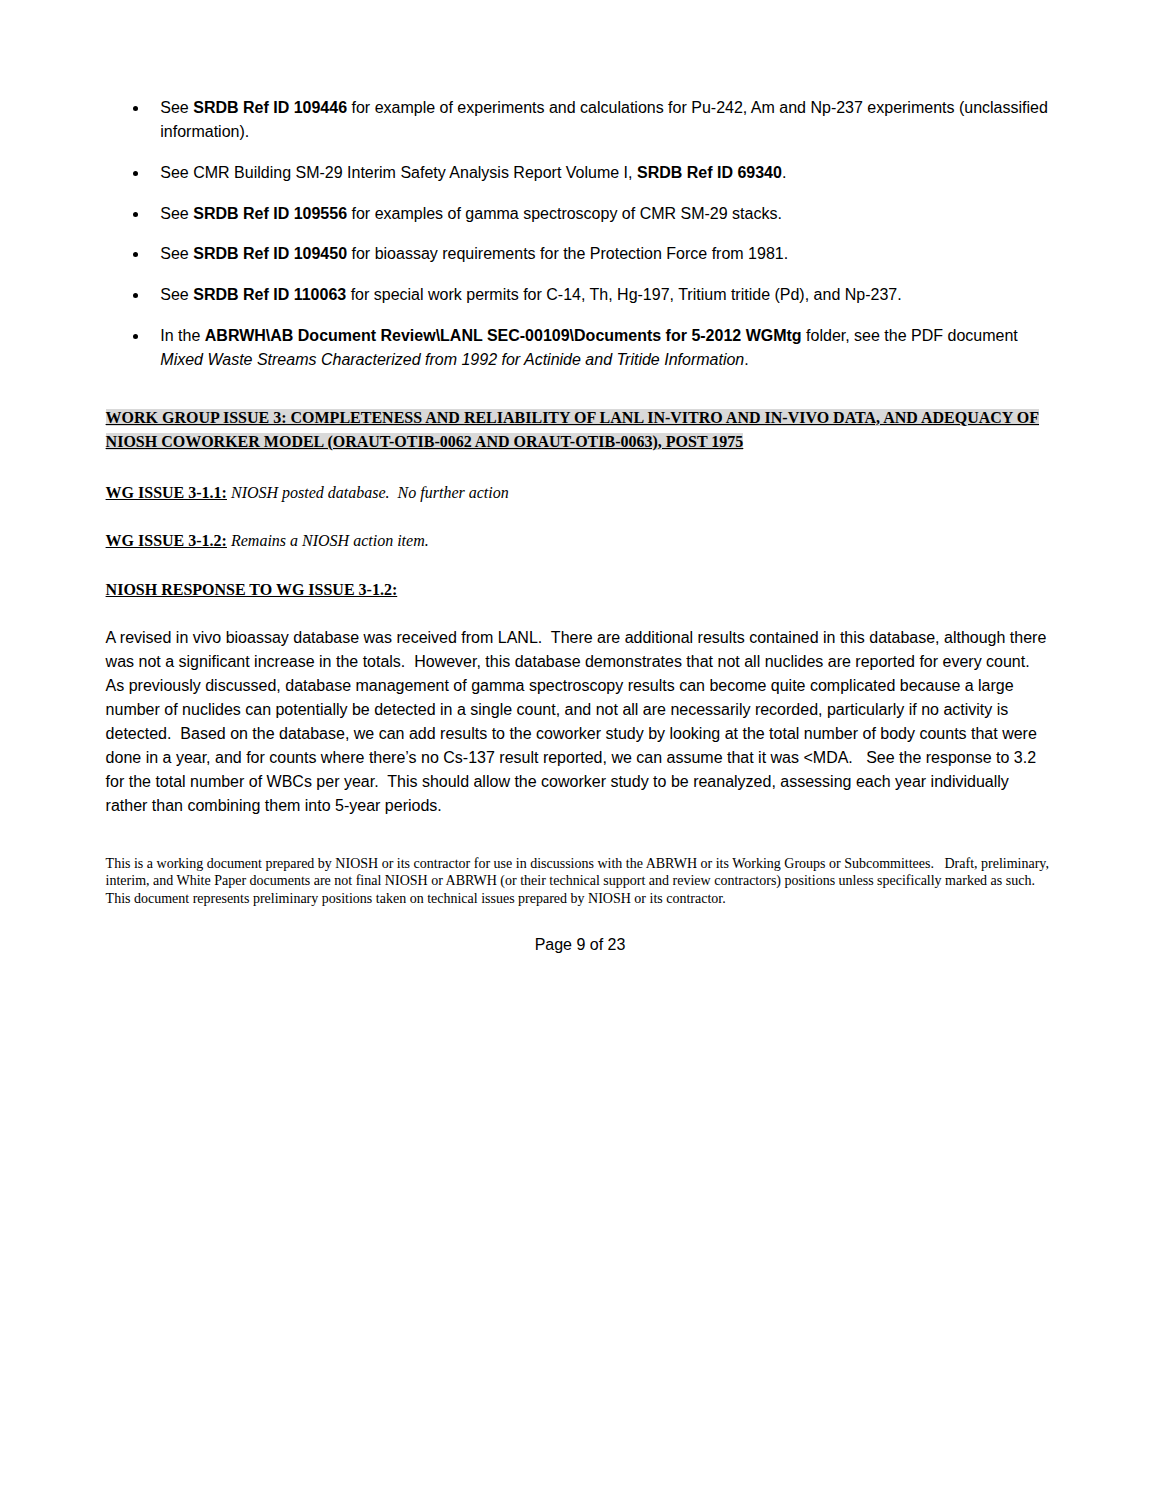See SRDB Ref ID 109446 for example of experiments and calculations for Pu-242, Am and Np-237 experiments (unclassified information).
See CMR Building SM-29 Interim Safety Analysis Report Volume I, SRDB Ref ID 69340.
See SRDB Ref ID 109556 for examples of gamma spectroscopy of CMR SM-29 stacks.
See SRDB Ref ID 109450 for bioassay requirements for the Protection Force from 1981.
See SRDB Ref ID 110063 for special work permits for C-14, Th, Hg-197, Tritium tritide (Pd), and Np-237.
In the ABRWH\AB Document Review\LANL SEC-00109\Documents for 5-2012 WGMtg folder, see the PDF document Mixed Waste Streams Characterized from 1992 for Actinide and Tritide Information.
WORK GROUP ISSUE 3: COMPLETENESS AND RELIABILITY OF LANL IN-VITRO AND IN-VIVO DATA, AND ADEQUACY OF NIOSH COWORKER MODEL (ORAUT-OTIB-0062 AND ORAUT-OTIB-0063), POST 1975
WG ISSUE 3-1.1: NIOSH posted database. No further action
WG ISSUE 3-1.2: Remains a NIOSH action item.
NIOSH RESPONSE TO WG ISSUE 3-1.2:
A revised in vivo bioassay database was received from LANL. There are additional results contained in this database, although there was not a significant increase in the totals. However, this database demonstrates that not all nuclides are reported for every count. As previously discussed, database management of gamma spectroscopy results can become quite complicated because a large number of nuclides can potentially be detected in a single count, and not all are necessarily recorded, particularly if no activity is detected. Based on the database, we can add results to the coworker study by looking at the total number of body counts that were done in a year, and for counts where there’s no Cs-137 result reported, we can assume that it was <MDA. See the response to 3.2 for the total number of WBCs per year. This should allow the coworker study to be reanalyzed, assessing each year individually rather than combining them into 5-year periods.
This is a working document prepared by NIOSH or its contractor for use in discussions with the ABRWH or its Working Groups or Subcommittees. Draft, preliminary, interim, and White Paper documents are not final NIOSH or ABRWH (or their technical support and review contractors) positions unless specifically marked as such. This document represents preliminary positions taken on technical issues prepared by NIOSH or its contractor.
Page 9 of 23